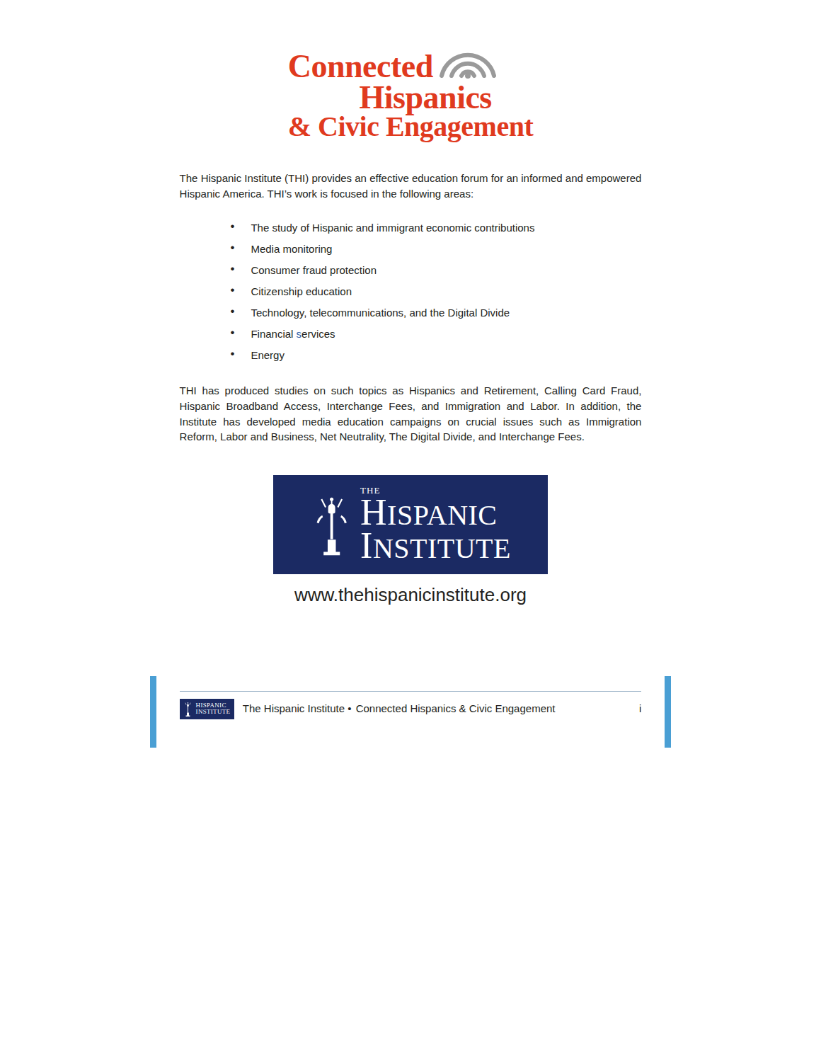Connected Hispanics & Civic Engagement
The Hispanic Institute (THI) provides an effective education forum for an informed and empowered Hispanic America. THI’s work is focused in the following areas:
The study of Hispanic and immigrant economic contributions
Media monitoring
Consumer fraud protection
Citizenship education
Technology, telecommunications, and the Digital Divide
Financial services
Energy
THI has produced studies on such topics as Hispanics and Retirement, Calling Card Fraud, Hispanic Broadband Access, Interchange Fees, and Immigration and Labor. In addition, the Institute has developed media education campaigns on crucial issues such as Immigration Reform, Labor and Business, Net Neutrality, The Digital Divide, and Interchange Fees.
THE HISPANIC INSTITUTE
www.thehispanicinstitute.org
HISPANIC INSTITUTE
The Hispanic Institute • Connected Hispanics & Civic Engagement
i